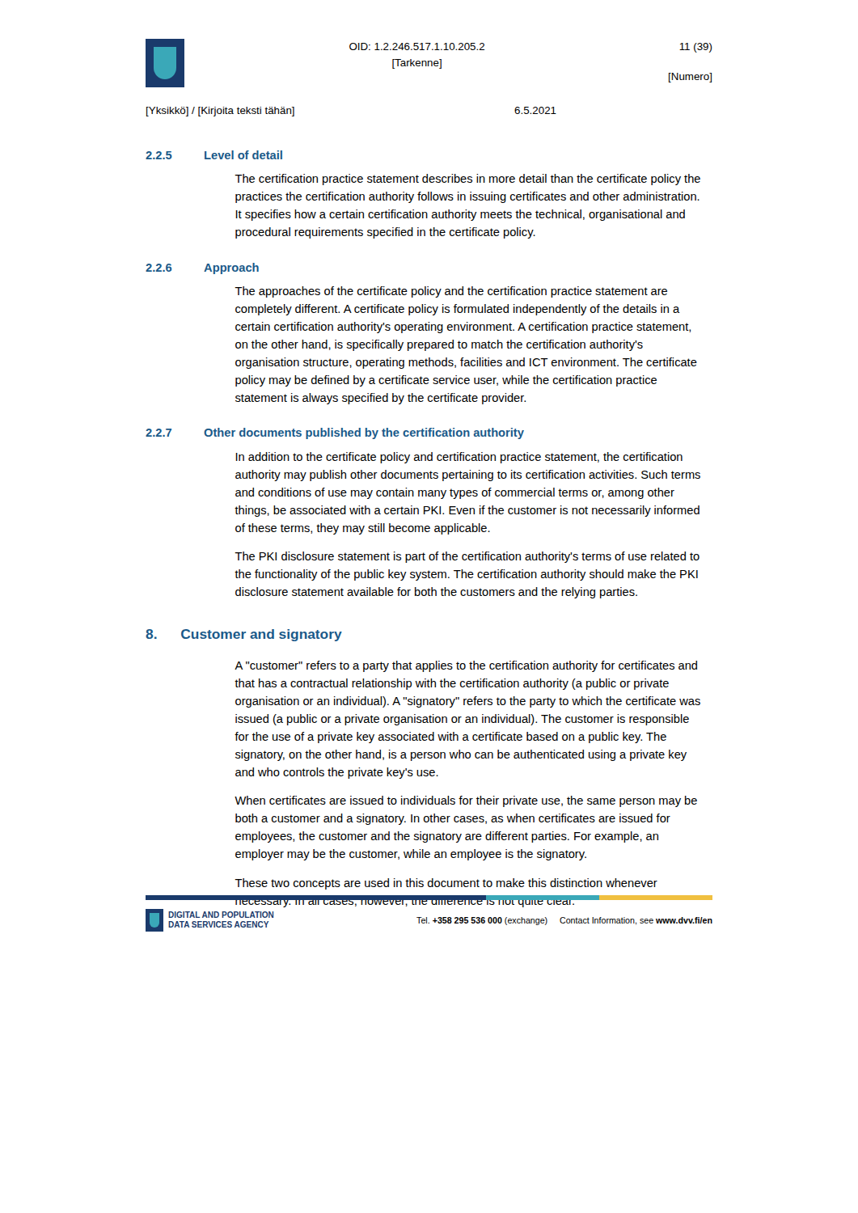OID: 1.2.246.517.1.10.205.2
[Tarkenne]
11 (39)
[Numero]
[Yksikkö] / [Kirjoita teksti tähän]
6.5.2021
2.2.5 Level of detail
The certification practice statement describes in more detail than the certificate policy the practices the certification authority follows in issuing certificates and other administration. It specifies how a certain certification authority meets the technical, organisational and procedural requirements specified in the certificate policy.
2.2.6 Approach
The approaches of the certificate policy and the certification practice statement are completely different. A certificate policy is formulated independently of the details in a certain certification authority's operating environment. A certification practice statement, on the other hand, is specifically prepared to match the certification authority's organisation structure, operating methods, facilities and ICT environment. The certificate policy may be defined by a certificate service user, while the certification practice statement is always specified by the certificate provider.
2.2.7 Other documents published by the certification authority
In addition to the certificate policy and certification practice statement, the certification authority may publish other documents pertaining to its certification activities. Such terms and conditions of use may contain many types of commercial terms or, among other things, be associated with a certain PKI. Even if the customer is not necessarily informed of these terms, they may still become applicable.
The PKI disclosure statement is part of the certification authority's terms of use related to the functionality of the public key system. The certification authority should make the PKI disclosure statement available for both the customers and the relying parties.
8.
Customer and signatory
A "customer" refers to a party that applies to the certification authority for certificates and that has a contractual relationship with the certification authority (a public or private organisation or an individual). A "signatory" refers to the party to which the certificate was issued (a public or a private organisation or an individual). The customer is responsible for the use of a private key associated with a certificate based on a public key. The signatory, on the other hand, is a person who can be authenticated using a private key and who controls the private key's use.
When certificates are issued to individuals for their private use, the same person may be both a customer and a signatory. In other cases, as when certificates are issued for employees, the customer and the signatory are different parties. For example, an employer may be the customer, while an employee is the signatory.
These two concepts are used in this document to make this distinction whenever necessary. In all cases, however, the difference is not quite clear.
DIGITAL AND POPULATION
DATA SERVICES AGENCY
Tel. +358 295 536 000 (exchange) Contact Information, see www.dvv.fi/en